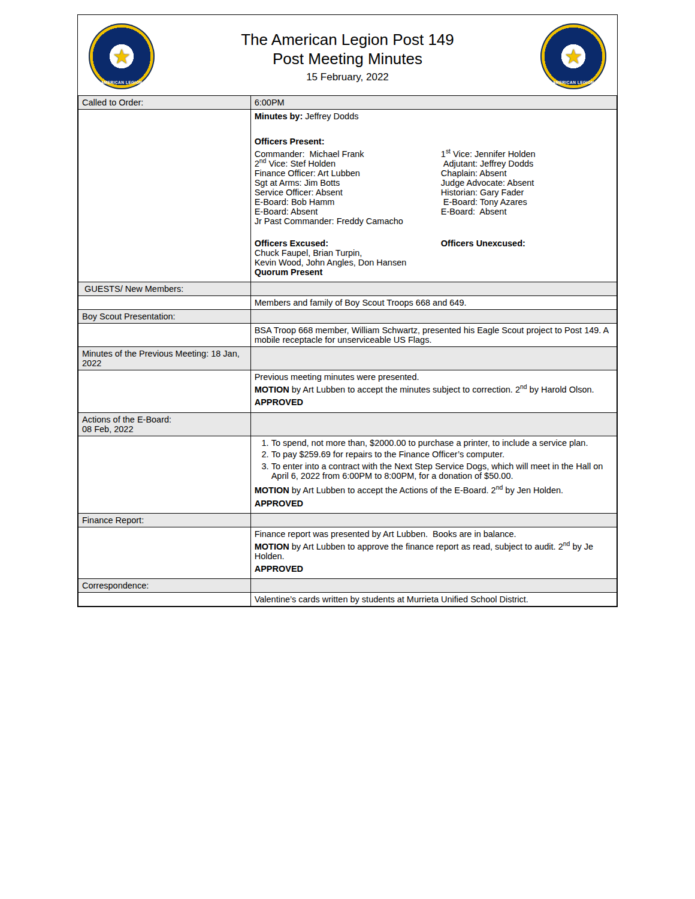The American Legion Post 149
Post Meeting Minutes
15 February, 2022
| Called to Order: | 6:00PM |
| | Minutes by: Jeffrey Dodds Officers Present: Commander: Michael Frank 1 st Vice: Jennifer Holden 2 nd Vice: Stef Holden Adjutant: Jeffrey Dodds Finance Officer: Art Lubben Chaplain: Absent Sgt at Arms: Jim Botts Judge Advocate: Absent Service Officer: Absent Historian: Gary Fader E-Board: Bob Hamm E-Board: Tony Azares E-Board: Absent E-Board: Absent Jr Past Commander: Freddy Camacho Officers Excused: Officers Unexcused: Chuck Faupel, Brian Turpin, Kevin Wood, John Angles, Don Hansen Quorum Present |
| GUESTS/ New Members: | |
| | Members and family of Boy Scout Troops 668 and 649. |
| Boy Scout Presentation: | |
| | BSA Troop 668 member, William Schwartz, presented his Eagle Scout project to Post 149. A mobile receptacle for unserviceable US Flags. |
| Minutes of the Previous Meeting: 18 Jan, 2022 | |
| | Previous meeting minutes were presented. MOTION by Art Lubben to accept the minutes subject to correction. 2 nd by Harold Olson. APPROVED |
| Actions of the E-Board: 08 Feb, 2022 | |
| | To spend, not more than, $2000.00 to purchase a printer, to include a service plan. To pay $259.69 for repairs to the Finance Officer’s computer. To enter into a contract with the Next Step Service Dogs, which will meet in the Hall on April 6, 2022 from 6:00PM to 8:00PM, for a donation of $50.00. MOTION by Art Lubben to accept the Actions of the E-Board. 2 nd by Jen Holden. APPROVED |
| Finance Report: | |
| | Finance report was presented by Art Lubben. Books are in balance. MOTION by Art Lubben to approve the finance report as read, subject to audit. 2 nd by Je Holden. APPROVED |
| Correspondence: | |
| | Valentine’s cards written by students at Murrieta Unified School District. |